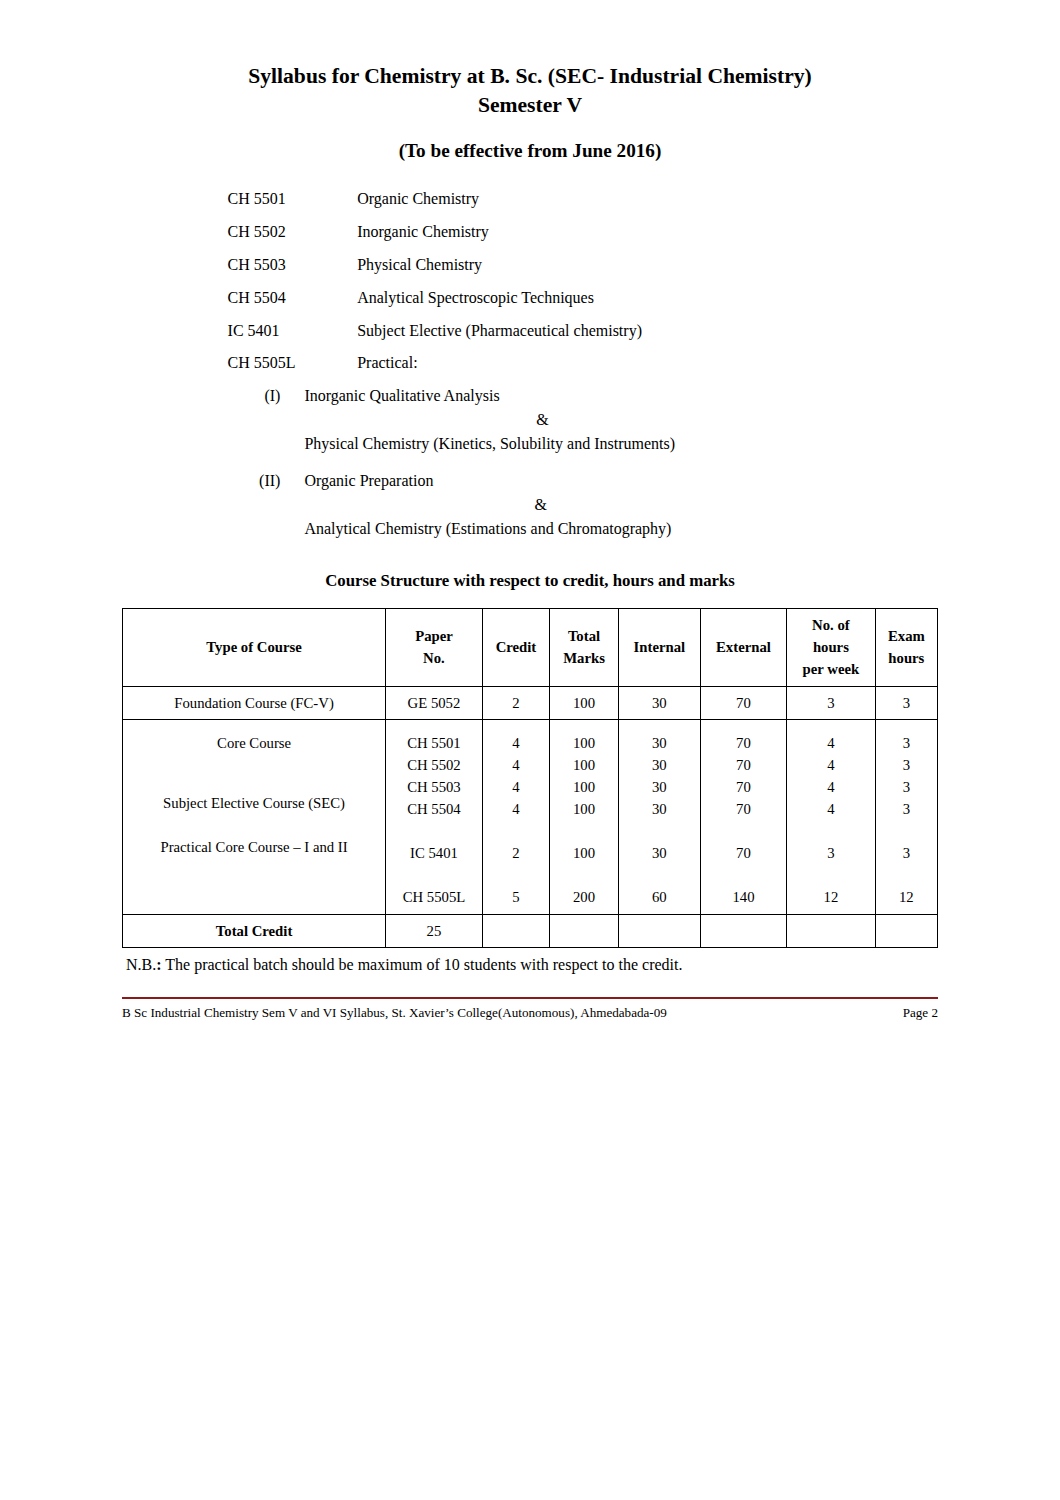Syllabus for Chemistry at B. Sc. (SEC- Industrial Chemistry)
Semester V
(To be effective from June 2016)
CH 5501 Organic Chemistry
CH 5502 Inorganic Chemistry
CH 5503 Physical Chemistry
CH 5504 Analytical Spectroscopic Techniques
IC 5401 Subject Elective (Pharmaceutical chemistry)
CH 5505L Practical:
(I)
Inorganic Qualitative Analysis
&
Physical Chemistry (Kinetics, Solubility and Instruments)
(II)
Organic Preparation
&
Analytical Chemistry (Estimations and Chromatography)
Course Structure with respect to credit, hours and marks
| Type of Course | Paper No. | Credit | Total Marks | Internal | External | No. of hours per week | Exam hours |
| --- | --- | --- | --- | --- | --- | --- | --- |
| Foundation Course (FC-V) | GE 5052 | 2 | 100 | 30 | 70 | 3 | 3 |
| Core Course Subject Elective Course (SEC) Practical Core Course – I and II | CH 5501 CH 5502 CH 5503 CH 5504 IC 5401 CH 5505L | 4 4 4 4 2 5 | 100 100 100 100 100 200 | 30 30 30 30 30 60 | 70 70 70 70 70 140 | 4 4 4 4 3 12 | 3 3 3 3 3 12 |
| Total Credit | 25 | | | | | | |
N.B.: The practical batch should be maximum of 10 students with respect to the credit.
B Sc Industrial Chemistry Sem V and VI Syllabus, St. Xavier’s College(Autonomous), Ahmedabada-09 Page 2